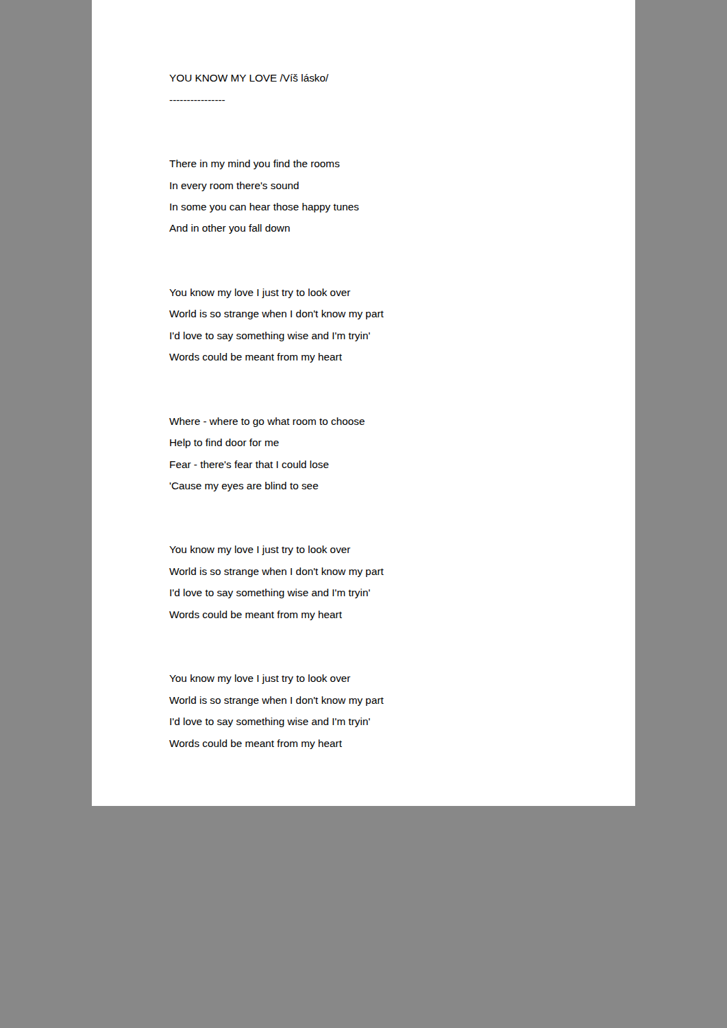YOU KNOW MY LOVE /Víš lásko/
----------------
There in my mind you find the rooms
In every room there's sound
In some you can hear those happy tunes
And in other you fall down
You know my love I just try to look over
World is so strange when I don't know my part
I'd love to say something wise and I'm tryin'
Words could be meant from my heart
Where - where to go what room to choose
Help to find door for me
Fear - there's fear that I could lose
'Cause my eyes are blind to see
You know my love I just try to look over
World is so strange when I don't know my part
I'd love to say something wise and I'm tryin'
Words could be meant from my heart
You know my love I just try to look over
World is so strange when I don't know my part
I'd love to say something wise and I'm tryin'
Words could be meant from my heart